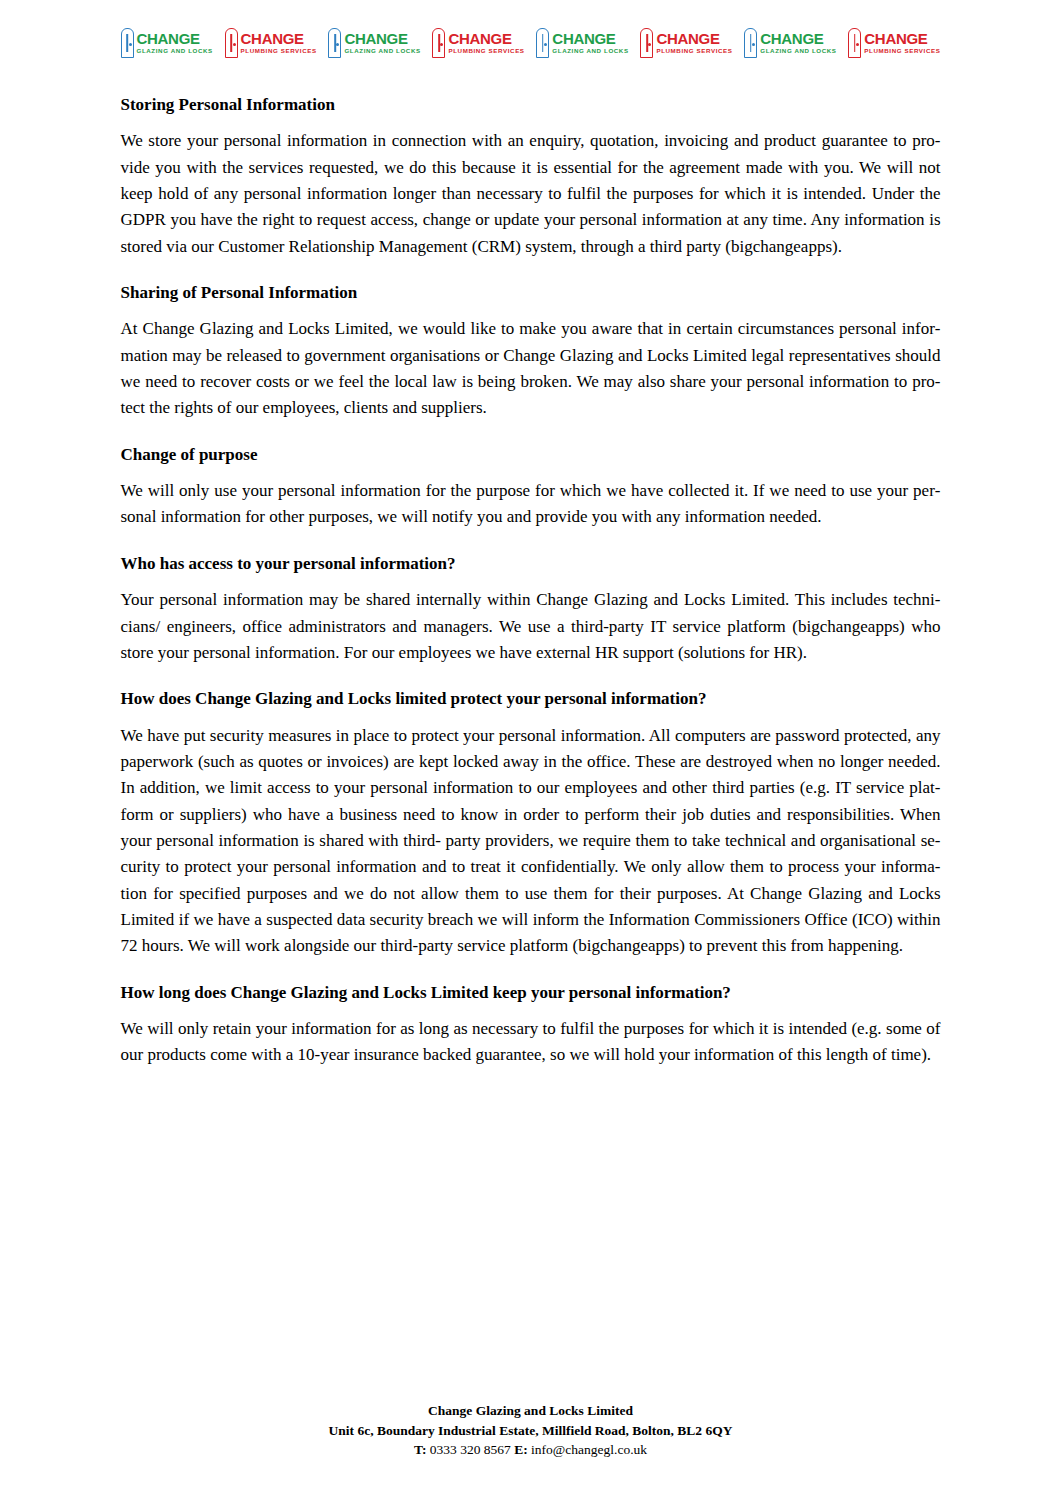CHANGE Glazing and Locks
CHANGE Plumbing Services
CHANGE Glazing and Locks
CHANGE Plumbing Services
CHANGE Glazing and Locks
CHANGE Plumbing Services
CHANGE Glazing and Locks
CHANGE Plumbing Services
Storing Personal Information
We store your personal information in connection with an enquiry, quotation, invoicing and product guarantee to provide you with the services requested, we do this because it is essential for the agreement made with you. We will not keep hold of any personal information longer than necessary to fulfil the purposes for which it is intended. Under the GDPR you have the right to request access, change or update your personal information at any time. Any information is stored via our Customer Relationship Management (CRM) system, through a third party (bigchangeapps).
Sharing of Personal Information
At Change Glazing and Locks Limited, we would like to make you aware that in certain circumstances personal information may be released to government organisations or Change Glazing and Locks Limited legal representatives should we need to recover costs or we feel the local law is being broken. We may also share your personal information to protect the rights of our employees, clients and suppliers.
Change of purpose
We will only use your personal information for the purpose for which we have collected it. If we need to use your personal information for other purposes, we will notify you and provide you with any information needed.
Who has access to your personal information?
Your personal information may be shared internally within Change Glazing and Locks Limited. This includes technicians/ engineers, office administrators and managers. We use a third-party IT service platform (bigchangeapps) who store your personal information. For our employees we have external HR support (solutions for HR).
How does Change Glazing and Locks limited protect your personal information?
We have put security measures in place to protect your personal information. All computers are password protected, any paperwork (such as quotes or invoices) are kept locked away in the office. These are destroyed when no longer needed. In addition, we limit access to your personal information to our employees and other third parties (e.g. IT service platform or suppliers) who have a business need to know in order to perform their job duties and responsibilities. When your personal information is shared with third- party providers, we require them to take technical and organisational security to protect your personal information and to treat it confidentially. We only allow them to process your information for specified purposes and we do not allow them to use them for their purposes. At Change Glazing and Locks Limited if we have a suspected data security breach we will inform the Information Commissioners Office (ICO) within 72 hours. We will work alongside our third-party service platform (bigchangeapps) to prevent this from happening.
How long does Change Glazing and Locks Limited keep your personal information?
We will only retain your information for as long as necessary to fulfil the purposes for which it is intended (e.g. some of our products come with a 10-year insurance backed guarantee, so we will hold your information of this length of time).
Change Glazing and Locks Limited
Unit 6c, Boundary Industrial Estate, Millfield Road, Bolton, BL2 6QY
T: 0333 320 8567 E: info@changegl.co.uk